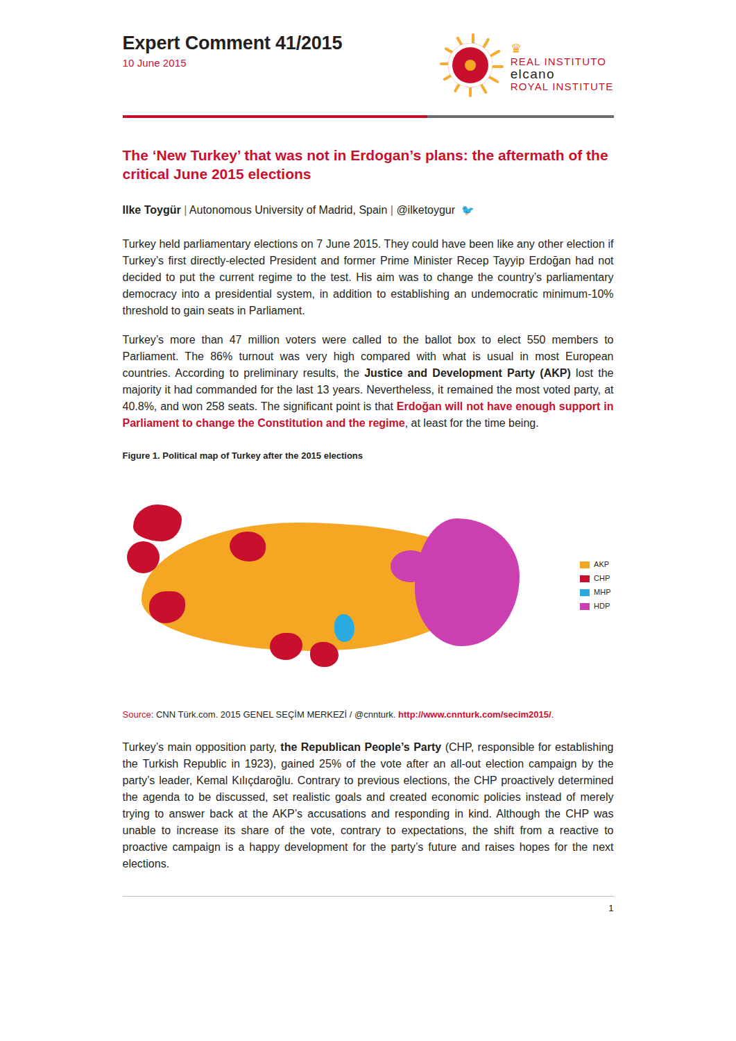Expert Comment 41/2015
10 June 2015
♛
REAL INSTITUTO
elcano
ROYAL INSTITUTE
The ‘New Turkey’ that was not in Erdogan’s plans: the aftermath of the critical June 2015 elections
Ilke Toygür | Autonomous University of Madrid, Spain | @ilketoygur 🐦
Turkey held parliamentary elections on 7 June 2015. They could have been like any other election if Turkey’s first directly-elected President and former Prime Minister Recep Tayyip Erdoğan had not decided to put the current regime to the test. His aim was to change the country’s parliamentary democracy into a presidential system, in addition to establishing an undemocratic minimum-10% threshold to gain seats in Parliament.
Turkey’s more than 47 million voters were called to the ballot box to elect 550 members to Parliament. The 86% turnout was very high compared with what is usual in most European countries. According to preliminary results, the Justice and Development Party (AKP) lost the majority it had commanded for the last 13 years. Nevertheless, it remained the most voted party, at 40.8%, and won 258 seats. The significant point is that Erdoğan will not have enough support in Parliament to change the Constitution and the regime, at least for the time being.
Figure 1. Political map of Turkey after the 2015 elections
AKP
CHP
MHP
HDP
Source: CNN Türk.com. 2015 GENEL SEÇİM MERKEZİ / @cnnturk. http://www.cnnturk.com/secim2015/.
Turkey’s main opposition party, the Republican People’s Party (CHP, responsible for establishing the Turkish Republic in 1923), gained 25% of the vote after an all-out election campaign by the party’s leader, Kemal Kılıçdaroğlu. Contrary to previous elections, the CHP proactively determined the agenda to be discussed, set realistic goals and created economic policies instead of merely trying to answer back at the AKP’s accusations and responding in kind. Although the CHP was unable to increase its share of the vote, contrary to expectations, the shift from a reactive to proactive campaign is a happy development for the party’s future and raises hopes for the next elections.
1